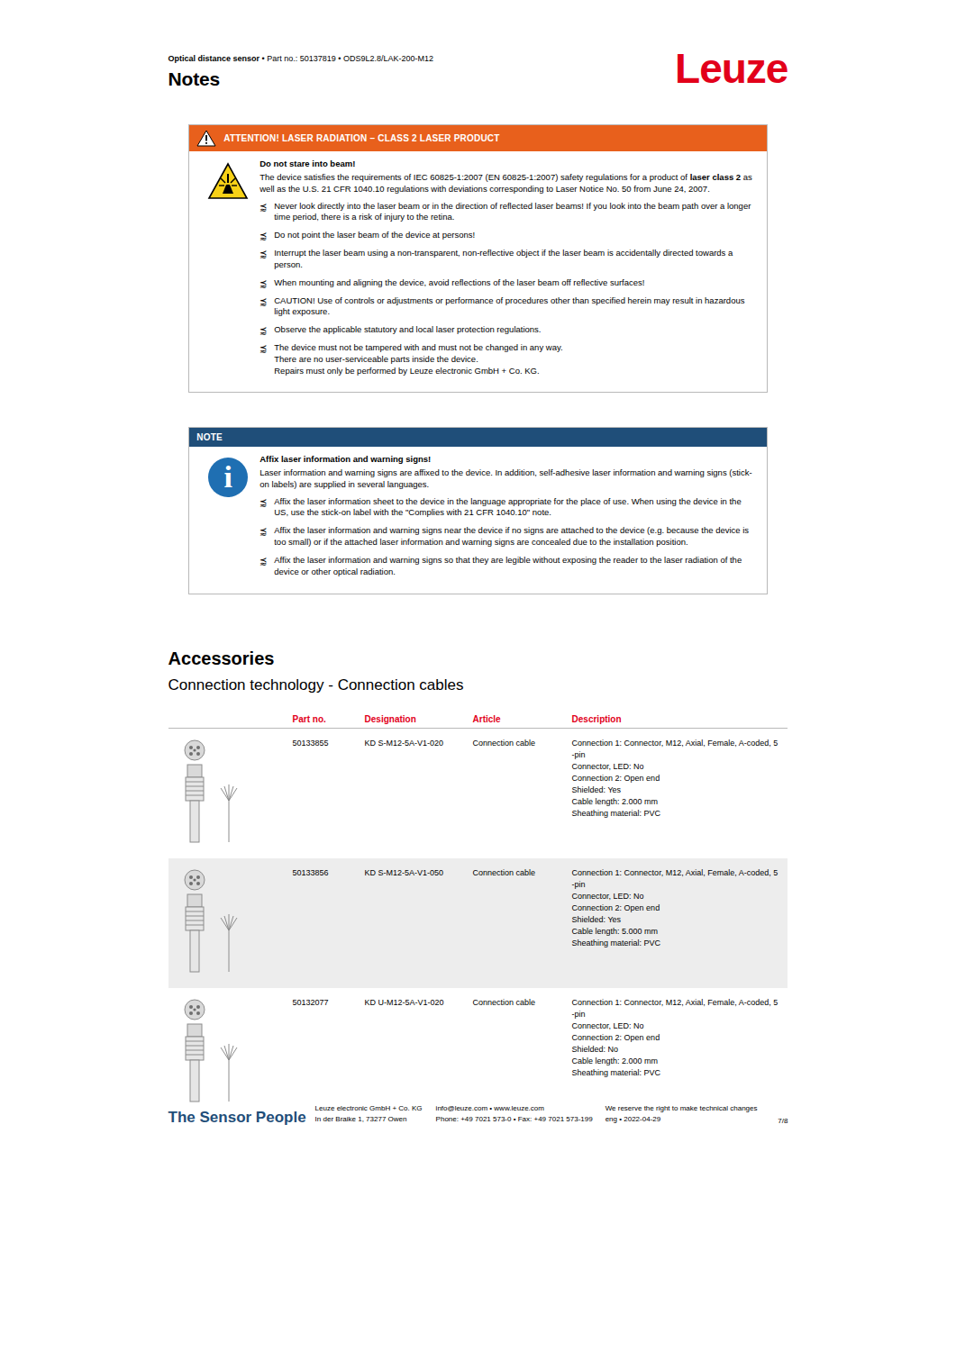Optical distance sensor • Part no.: 50137819 • ODS9L2.8/LAK-200-M12
Notes
Leuze
ATTENTION! LASER RADIATION – CLASS 2 LASER PRODUCT
Do not stare into beam!
The device satisfies the requirements of IEC 60825-1:2007 (EN 60825-1:2007) safety regulations for a product of laser class 2 as well as the U.S. 21 CFR 1040.10 regulations with deviations corresponding to Laser Notice No. 50 from June 24, 2007.
Never look directly into the laser beam or in the direction of reflected laser beams! If you look into the beam path over a longer time period, there is a risk of injury to the retina.
Do not point the laser beam of the device at persons!
Interrupt the laser beam using a non-transparent, non-reflective object if the laser beam is accidentally directed towards a person.
When mounting and aligning the device, avoid reflections of the laser beam off reflective surfaces!
CAUTION! Use of controls or adjustments or performance of procedures other than specified herein may result in hazardous light exposure.
Observe the applicable statutory and local laser protection regulations.
The device must not be tampered with and must not be changed in any way.
There are no user-serviceable parts inside the device.
Repairs must only be performed by Leuze electronic GmbH + Co. KG.
NOTE
i
Affix laser information and warning signs!
Laser information and warning signs are affixed to the device. In addition, self-adhesive laser information and warning signs (stick-on labels) are supplied in several languages.
Affix the laser information sheet to the device in the language appropriate for the place of use. When using the device in the US, use the stick-on label with the "Complies with 21 CFR 1040.10" note.
Affix the laser information and warning signs near the device if no signs are attached to the device (e.g. because the device is too small) or if the attached laser information and warning signs are concealed due to the installation position.
Affix the laser information and warning signs so that they are legible without exposing the reader to the laser radiation of the device or other optical radiation.
Accessories
Connection technology - Connection cables
| | Part no. | Designation | Article | Description |
| --- | --- | --- | --- | --- |
| | 50133855 | KD S-M12-5A-V1-020 | Connection cable | Connection 1: Connector, M12, Axial, Female, A-coded, 5 -pin Connector, LED: No Connection 2: Open end Shielded: Yes Cable length: 2.000 mm Sheathing material: PVC |
| | 50133856 | KD S-M12-5A-V1-050 | Connection cable | Connection 1: Connector, M12, Axial, Female, A-coded, 5 -pin Connector, LED: No Connection 2: Open end Shielded: Yes Cable length: 5.000 mm Sheathing material: PVC |
| | 50132077 | KD U-M12-5A-V1-020 | Connection cable | Connection 1: Connector, M12, Axial, Female, A-coded, 5 -pin Connector, LED: No Connection 2: Open end Shielded: No Cable length: 2.000 mm Sheathing material: PVC |
The Sensor People
Leuze electronic GmbH + Co. KG
In der Braike 1, 73277 Owen
info@leuze.com • www.leuze.com
Phone: +49 7021 573-0 • Fax: +49 7021 573-199
We reserve the right to make technical changes
eng • 2022-04-29
7/8